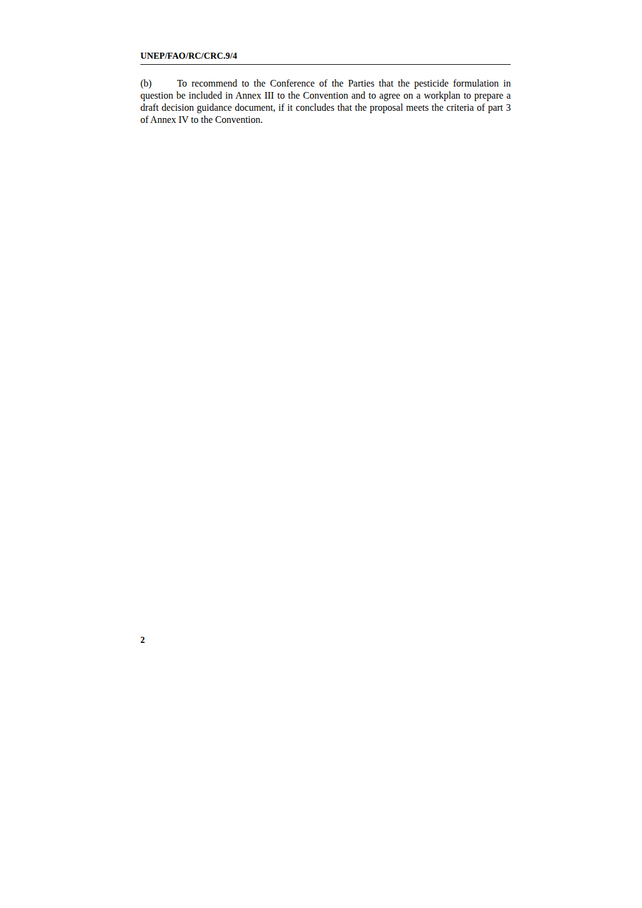UNEP/FAO/RC/CRC.9/4
(b) To recommend to the Conference of the Parties that the pesticide formulation in question be included in Annex III to the Convention and to agree on a workplan to prepare a draft decision guidance document, if it concludes that the proposal meets the criteria of part 3 of Annex IV to the Convention.
2